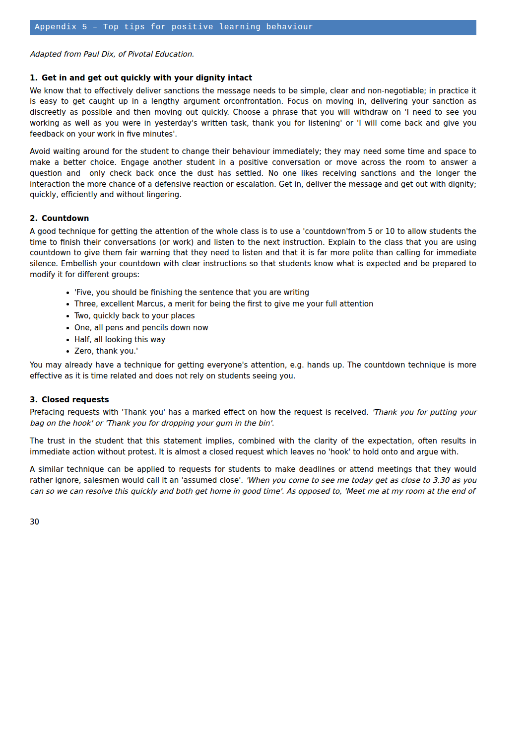Appendix 5 – Top tips for positive learning behaviour
Adapted from Paul Dix, of Pivotal Education.
1. Get in and get out quickly with your dignity intact
We know that to effectively deliver sanctions the message needs to be simple, clear and non-negotiable; in practice it is easy to get caught up in a lengthy argument orconfrontation. Focus on moving in, delivering your sanction as discreetly as possible and then moving out quickly. Choose a phrase that you will withdraw on 'I need to see you working as well as you were in yesterday's written task, thank you for listening' or 'I will come back and give you feedback on your work in five minutes'.
Avoid waiting around for the student to change their behaviour immediately; they may need some time and space to make a better choice. Engage another student in a positive conversation or move across the room to answer a question and only check back once the dust has settled. No one likes receiving sanctions and the longer the interaction the more chance of a defensive reaction or escalation. Get in, deliver the message and get out with dignity; quickly, efficiently and without lingering.
2. Countdown
A good technique for getting the attention of the whole class is to use a 'countdown'from 5 or 10 to allow students the time to finish their conversations (or work) and listen to the next instruction. Explain to the class that you are using countdown to give them fair warning that they need to listen and that it is far more polite than calling for immediate silence. Embellish your countdown with clear instructions so that students know what is expected and be prepared to modify it for different groups:
'Five, you should be finishing the sentence that you are writing
Three, excellent Marcus, a merit for being the first to give me your full attention
Two, quickly back to your places
One, all pens and pencils down now
Half, all looking this way
Zero, thank you.'
You may already have a technique for getting everyone's attention, e.g. hands up. The countdown technique is more effective as it is time related and does not rely on students seeing you.
3. Closed requests
Prefacing requests with 'Thank you' has a marked effect on how the request is received. 'Thank you for putting your bag on the hook' or 'Thank you for dropping your gum in the bin'.
The trust in the student that this statement implies, combined with the clarity of the expectation, often results in immediate action without protest. It is almost a closed request which leaves no 'hook' to hold onto and argue with.
A similar technique can be applied to requests for students to make deadlines or attend meetings that they would rather ignore, salesmen would call it an 'assumed close'. 'When you come to see me today get as close to 3.30 as you can so we can resolve this quickly and both get home in good time'. As opposed to, 'Meet me at my room at the end of
30